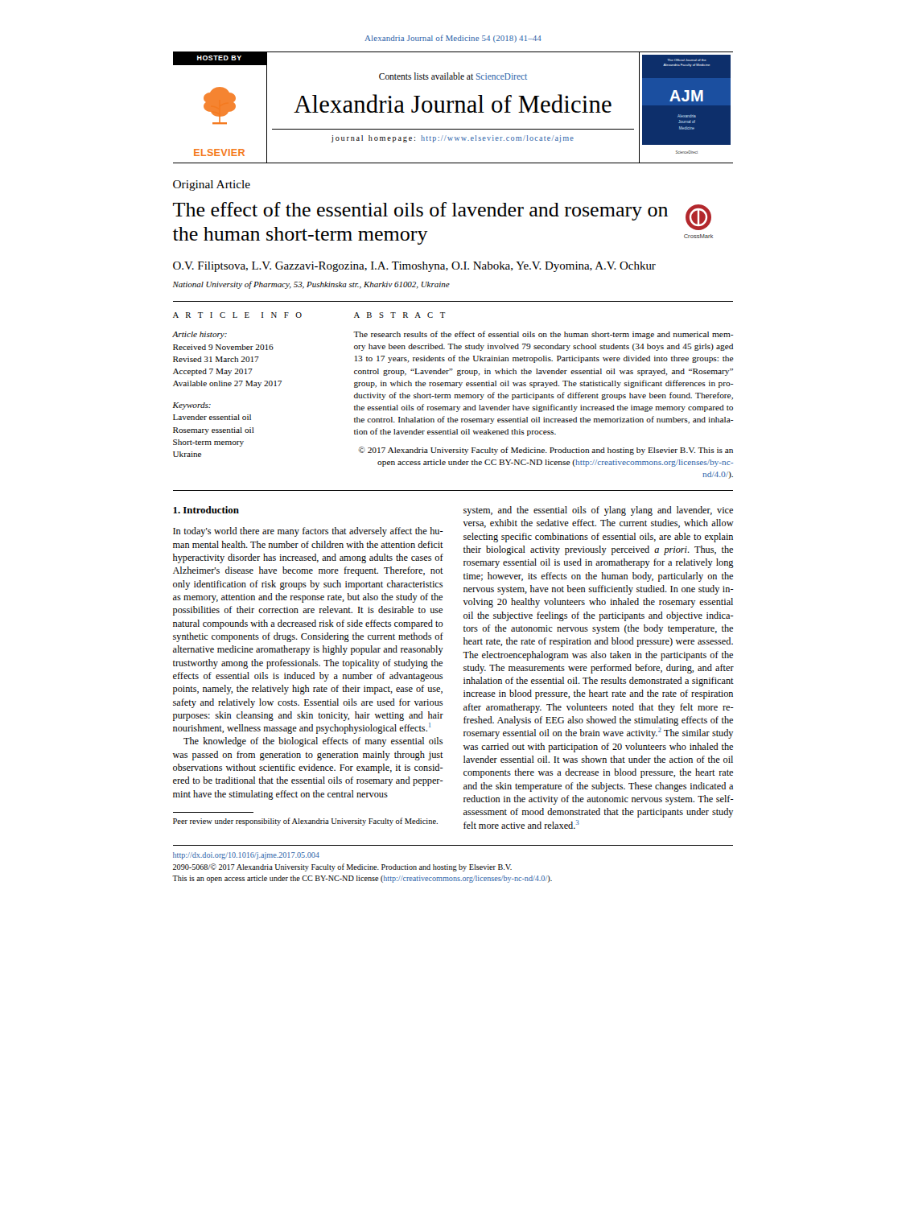Alexandria Journal of Medicine 54 (2018) 41–44
HOSTED BY
ELSEVIER
Contents lists available at ScienceDirect
Alexandria Journal of Medicine
journal homepage: http://www.elsevier.com/locate/ajme
The Official Journal of the
Alexandria Faculty of Medicine
AJM
Alexandria
Journal of
Medicine
ScienceDirect
Original Article
The effect of the essential oils of lavender and rosemary on the human short-term memory
CrossMark
O.V. Filiptsova, L.V. Gazzavi-Rogozina, I.A. Timoshyna, O.I. Naboka, Ye.V. Dyomina, A.V. Ochkur
National University of Pharmacy, 53, Pushkinska str., Kharkiv 61002, Ukraine
A R T I C L E I N F O
Article history:
Received 9 November 2016
Revised 31 March 2017
Accepted 7 May 2017
Available online 27 May 2017
Keywords:
Lavender essential oil
Rosemary essential oil
Short-term memory
Ukraine
A B S T R A C T
The research results of the effect of essential oils on the human short-term image and numerical memory have been described. The study involved 79 secondary school students (34 boys and 45 girls) aged 13 to 17 years, residents of the Ukrainian metropolis. Participants were divided into three groups: the control group, “Lavender” group, in which the lavender essential oil was sprayed, and “Rosemary” group, in which the rosemary essential oil was sprayed. The statistically significant differences in productivity of the short-term memory of the participants of different groups have been found. Therefore, the essential oils of rosemary and lavender have significantly increased the image memory compared to the control. Inhalation of the rosemary essential oil increased the memorization of numbers, and inhalation of the lavender essential oil weakened this process. © 2017 Alexandria University Faculty of Medicine. Production and hosting by Elsevier B.V. This is an open access article under the CC BY-NC-ND license (http://creativecommons.org/licenses/by-nc-nd/4.0/).
1. Introduction
In today's world there are many factors that adversely affect the human mental health. The number of children with the attention deficit hyperactivity disorder has increased, and among adults the cases of Alzheimer's disease have become more frequent. Therefore, not only identification of risk groups by such important characteristics as memory, attention and the response rate, but also the study of the possibilities of their correction are relevant. It is desirable to use natural compounds with a decreased risk of side effects compared to synthetic components of drugs. Considering the current methods of alternative medicine aromatherapy is highly popular and reasonably trustworthy among the professionals. The topicality of studying the effects of essential oils is induced by a number of advantageous points, namely, the relatively high rate of their impact, ease of use, safety and relatively low costs. Essential oils are used for various purposes: skin cleansing and skin tonicity, hair wetting and hair nourishment, wellness massage and psychophysiological effects.1
The knowledge of the biological effects of many essential oils was passed on from generation to generation mainly through just observations without scientific evidence. For example, it is considered to be traditional that the essential oils of rosemary and peppermint have the stimulating effect on the central nervous
Peer review under responsibility of Alexandria University Faculty of Medicine.
system, and the essential oils of ylang ylang and lavender, vice versa, exhibit the sedative effect. The current studies, which allow selecting specific combinations of essential oils, are able to explain their biological activity previously perceived a priori. Thus, the rosemary essential oil is used in aromatherapy for a relatively long time; however, its effects on the human body, particularly on the nervous system, have not been sufficiently studied. In one study involving 20 healthy volunteers who inhaled the rosemary essential oil the subjective feelings of the participants and objective indicators of the autonomic nervous system (the body temperature, the heart rate, the rate of respiration and blood pressure) were assessed. The electroencephalogram was also taken in the participants of the study. The measurements were performed before, during, and after inhalation of the essential oil. The results demonstrated a significant increase in blood pressure, the heart rate and the rate of respiration after aromatherapy. The volunteers noted that they felt more refreshed. Analysis of EEG also showed the stimulating effects of the rosemary essential oil on the brain wave activity.2 The similar study was carried out with participation of 20 volunteers who inhaled the lavender essential oil. It was shown that under the action of the oil components there was a decrease in blood pressure, the heart rate and the skin temperature of the subjects. These changes indicated a reduction in the activity of the autonomic nervous system. The self-assessment of mood demonstrated that the participants under study felt more active and relaxed.3
http://dx.doi.org/10.1016/j.ajme.2017.05.004
2090-5068/© 2017 Alexandria University Faculty of Medicine. Production and hosting by Elsevier B.V.
This is an open access article under the CC BY-NC-ND license (http://creativecommons.org/licenses/by-nc-nd/4.0/).